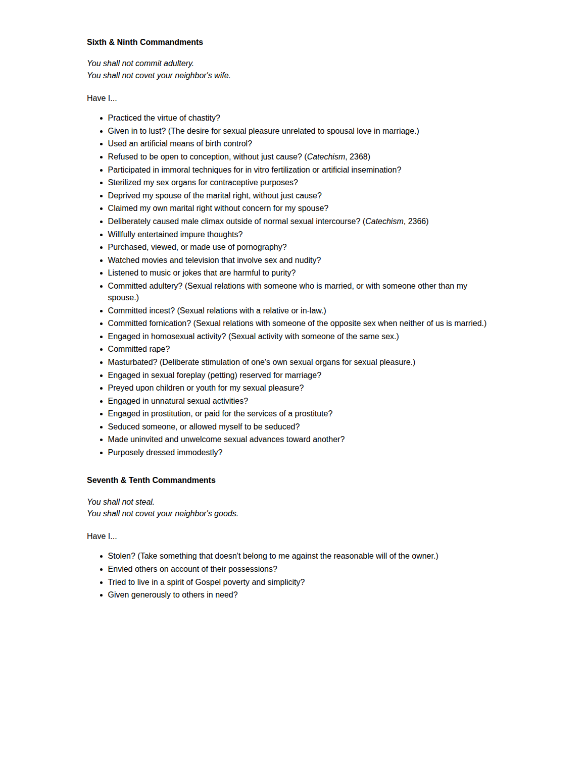Sixth & Ninth Commandments
You shall not commit adultery. You shall not covet your neighbor's wife.
Have I...
Practiced the virtue of chastity?
Given in to lust? (The desire for sexual pleasure unrelated to spousal love in marriage.)
Used an artificial means of birth control?
Refused to be open to conception, without just cause? (Catechism, 2368)
Participated in immoral techniques for in vitro fertilization or artificial insemination?
Sterilized my sex organs for contraceptive purposes?
Deprived my spouse of the marital right, without just cause?
Claimed my own marital right without concern for my spouse?
Deliberately caused male climax outside of normal sexual intercourse? (Catechism, 2366)
Willfully entertained impure thoughts?
Purchased, viewed, or made use of pornography?
Watched movies and television that involve sex and nudity?
Listened to music or jokes that are harmful to purity?
Committed adultery? (Sexual relations with someone who is married, or with someone other than my spouse.)
Committed incest? (Sexual relations with a relative or in-law.)
Committed fornication? (Sexual relations with someone of the opposite sex when neither of us is married.)
Engaged in homosexual activity? (Sexual activity with someone of the same sex.)
Committed rape?
Masturbated? (Deliberate stimulation of one's own sexual organs for sexual pleasure.)
Engaged in sexual foreplay (petting) reserved for marriage?
Preyed upon children or youth for my sexual pleasure?
Engaged in unnatural sexual activities?
Engaged in prostitution, or paid for the services of a prostitute?
Seduced someone, or allowed myself to be seduced?
Made uninvited and unwelcome sexual advances toward another?
Purposely dressed immodestly?
Seventh & Tenth Commandments
You shall not steal. You shall not covet your neighbor's goods.
Have I...
Stolen? (Take something that doesn't belong to me against the reasonable will of the owner.)
Envied others on account of their possessions?
Tried to live in a spirit of Gospel poverty and simplicity?
Given generously to others in need?